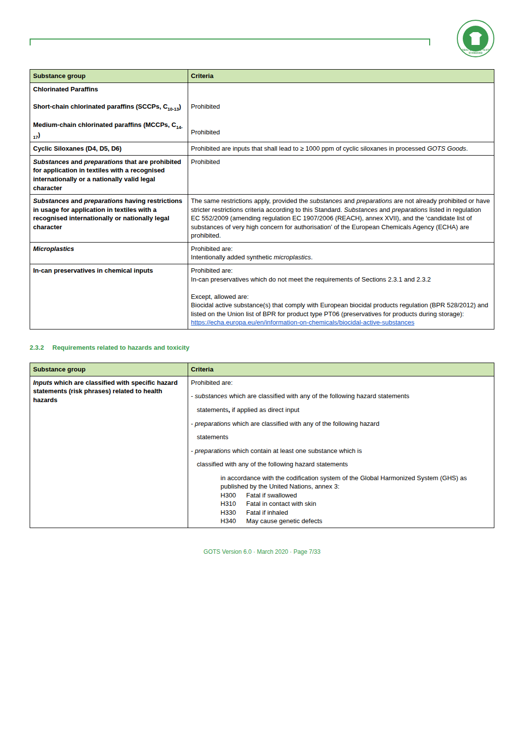GLOBAL ORGANIC TEXTILE STANDARD
| Substance group | Criteria |
| --- | --- |
| Chlorinated Paraffins Short-chain chlorinated paraffins (SCCPs, C 10-13 ) Medium-chain chlorinated paraffins (MCCPs, C 14-17 ) | Prohibited Prohibited |
| Cyclic Siloxanes (D4, D5, D6) | Prohibited are inputs that shall lead to ≥ 1000 ppm of cyclic siloxanes in processed GOTS Goods . |
| Substances and preparations that are prohibited for application in textiles with a recognised internationally or a nationally valid legal character | Prohibited |
| Substances and preparations having restrictions in usage for application in textiles with a recognised internationally or nationally legal character | The same restrictions apply, provided the substances and preparations are not already prohibited or have stricter restrictions criteria according to this Standard. Substances and preparations listed in regulation EC 552/2009 (amending regulation EC 1907/2006 (REACH), annex XVII), and the ‘candidate list of substances of very high concern for authorisation’ of the European Chemicals Agency (ECHA) are prohibited. |
| Microplastics | Prohibited are: Intentionally added synthetic microplastics . |
| In-can preservatives in chemical inputs | Prohibited are: In-can preservatives which do not meet the requirements of Sections 2.3.1 and 2.3.2 Except, allowed are: Biocidal active substance(s) that comply with European biocidal products regulation (BPR 528/2012) and listed on the Union list of BPR for product type PT06 (preservatives for products during storage): https://echa.europa.eu/en/information-on-chemicals/biocidal-active-substances |
2.3.2 Requirements related to hazards and toxicity
| Substance group | Criteria |
| --- | --- |
| Inputs which are classified with specific hazard statements (risk phrases) related to health hazards | Prohibited are: - substances which are classified with any of the following hazard statements statements , if applied as direct input - preparations which are classified with any of the following hazard statements - preparations which contain at least one substance which is classified with any of the following hazard statements in accordance with the codification system of the Global Harmonized System (GHS) as published by the United Nations, annex 3: H300 Fatal if swallowed H310 Fatal in contact with skin H330 Fatal if inhaled H340 May cause genetic defects |
GOTS Version 6.0 · March 2020 · Page 7/33